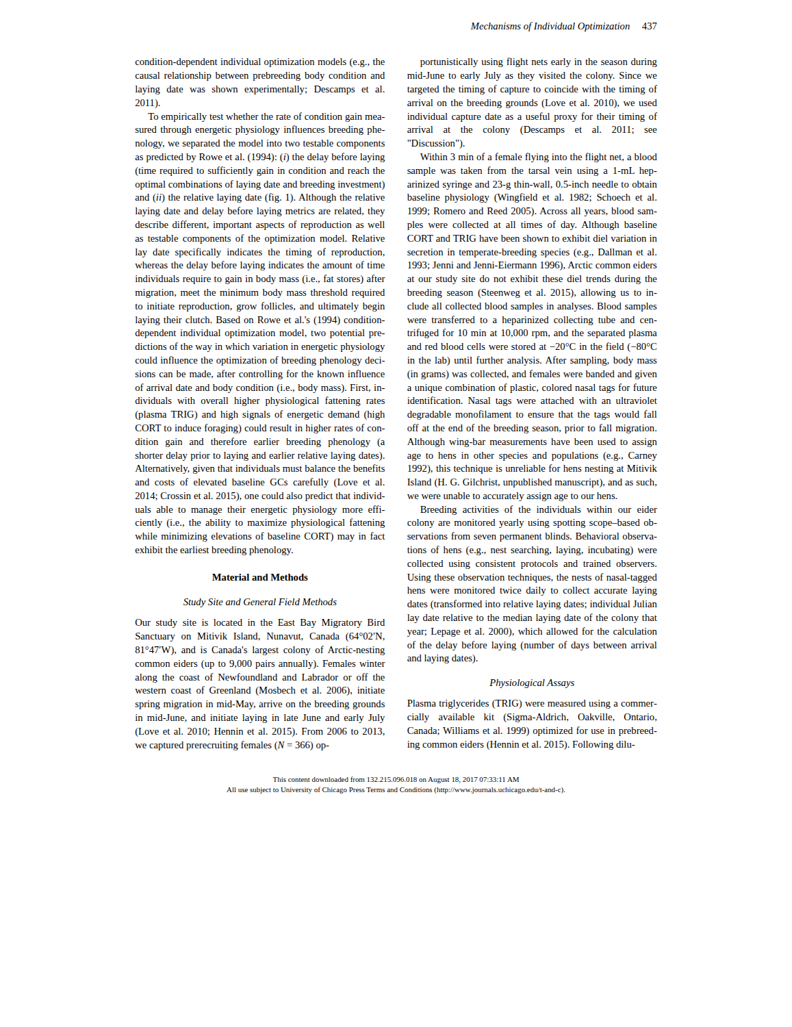Mechanisms of Individual Optimization437
condition-dependent individual optimization models (e.g., the causal relationship between prebreeding body condition and laying date was shown experimentally; Descamps et al. 2011).
To empirically test whether the rate of condition gain measured through energetic physiology influences breeding phenology, we separated the model into two testable components as predicted by Rowe et al. (1994): (i) the delay before laying (time required to sufficiently gain in condition and reach the optimal combinations of laying date and breeding investment) and (ii) the relative laying date (fig. 1). Although the relative laying date and delay before laying metrics are related, they describe different, important aspects of reproduction as well as testable components of the optimization model. Relative lay date specifically indicates the timing of reproduction, whereas the delay before laying indicates the amount of time individuals require to gain in body mass (i.e., fat stores) after migration, meet the minimum body mass threshold required to initiate reproduction, grow follicles, and ultimately begin laying their clutch. Based on Rowe et al.'s (1994) condition-dependent individual optimization model, two potential predictions of the way in which variation in energetic physiology could influence the optimization of breeding phenology decisions can be made, after controlling for the known influence of arrival date and body condition (i.e., body mass). First, individuals with overall higher physiological fattening rates (plasma TRIG) and high signals of energetic demand (high CORT to induce foraging) could result in higher rates of condition gain and therefore earlier breeding phenology (a shorter delay prior to laying and earlier relative laying dates). Alternatively, given that individuals must balance the benefits and costs of elevated baseline GCs carefully (Love et al. 2014; Crossin et al. 2015), one could also predict that individuals able to manage their energetic physiology more efficiently (i.e., the ability to maximize physiological fattening while minimizing elevations of baseline CORT) may in fact exhibit the earliest breeding phenology.
Material and Methods
Study Site and General Field Methods
Our study site is located in the East Bay Migratory Bird Sanctuary on Mitivik Island, Nunavut, Canada (64°02′N, 81°47′W), and is Canada's largest colony of Arctic-nesting common eiders (up to 9,000 pairs annually). Females winter along the coast of Newfoundland and Labrador or off the western coast of Greenland (Mosbech et al. 2006), initiate spring migration in mid-May, arrive on the breeding grounds in mid-June, and initiate laying in late June and early July (Love et al. 2010; Hennin et al. 2015). From 2006 to 2013, we captured prerecruiting females (N = 366) op-
portunistically using flight nets early in the season during mid-June to early July as they visited the colony. Since we targeted the timing of capture to coincide with the timing of arrival on the breeding grounds (Love et al. 2010), we used individual capture date as a useful proxy for their timing of arrival at the colony (Descamps et al. 2011; see "Discussion").
Within 3 min of a female flying into the flight net, a blood sample was taken from the tarsal vein using a 1-mL heparinized syringe and 23-g thin-wall, 0.5-inch needle to obtain baseline physiology (Wingfield et al. 1982; Schoech et al. 1999; Romero and Reed 2005). Across all years, blood samples were collected at all times of day. Although baseline CORT and TRIG have been shown to exhibit diel variation in secretion in temperate-breeding species (e.g., Dallman et al. 1993; Jenni and Jenni-Eiermann 1996), Arctic common eiders at our study site do not exhibit these diel trends during the breeding season (Steenweg et al. 2015), allowing us to include all collected blood samples in analyses. Blood samples were transferred to a heparinized collecting tube and centrifuged for 10 min at 10,000 rpm, and the separated plasma and red blood cells were stored at −20°C in the field (−80°C in the lab) until further analysis. After sampling, body mass (in grams) was collected, and females were banded and given a unique combination of plastic, colored nasal tags for future identification. Nasal tags were attached with an ultraviolet degradable monofilament to ensure that the tags would fall off at the end of the breeding season, prior to fall migration. Although wing-bar measurements have been used to assign age to hens in other species and populations (e.g., Carney 1992), this technique is unreliable for hens nesting at Mitivik Island (H. G. Gilchrist, unpublished manuscript), and as such, we were unable to accurately assign age to our hens.
Breeding activities of the individuals within our eider colony are monitored yearly using spotting scope–based observations from seven permanent blinds. Behavioral observations of hens (e.g., nest searching, laying, incubating) were collected using consistent protocols and trained observers. Using these observation techniques, the nests of nasal-tagged hens were monitored twice daily to collect accurate laying dates (transformed into relative laying dates; individual Julian lay date relative to the median laying date of the colony that year; Lepage et al. 2000), which allowed for the calculation of the delay before laying (number of days between arrival and laying dates).
Physiological Assays
Plasma triglycerides (TRIG) were measured using a commercially available kit (Sigma-Aldrich, Oakville, Ontario, Canada; Williams et al. 1999) optimized for use in prebreeding common eiders (Hennin et al. 2015). Following dilu-
This content downloaded from 132.215.096.018 on August 18, 2017 07:33:11 AM
All use subject to University of Chicago Press Terms and Conditions (http://www.journals.uchicago.edu/t-and-c).